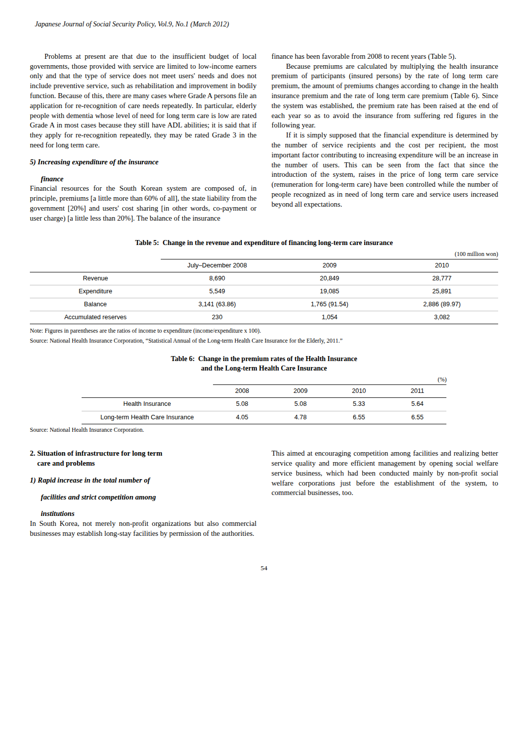Japanese Journal of Social Security Policy, Vol.9, No.1 (March 2012)
Problems at present are that due to the insufficient budget of local governments, those provided with service are limited to low-income earners only and that the type of service does not meet users' needs and does not include preventive service, such as rehabilitation and improvement in bodily function. Because of this, there are many cases where Grade A persons file an application for re-recognition of care needs repeatedly. In particular, elderly people with dementia whose level of need for long term care is low are rated Grade A in most cases because they still have ADL abilities; it is said that if they apply for re-recognition repeatedly, they may be rated Grade 3 in the need for long term care.
5) Increasing expenditure of the insurance
finance
Financial resources for the South Korean system are composed of, in principle, premiums [a little more than 60% of all], the state liability from the government [20%] and users' cost sharing [in other words, co-payment or user charge) [a little less than 20%]. The balance of the insurance
finance has been favorable from 2008 to recent years (Table 5).
Because premiums are calculated by multiplying the health insurance premium of participants (insured persons) by the rate of long term care premium, the amount of premiums changes according to change in the health insurance premium and the rate of long term care premium (Table 6). Since the system was established, the premium rate has been raised at the end of each year so as to avoid the insurance from suffering red figures in the following year.
If it is simply supposed that the financial expenditure is determined by the number of service recipients and the cost per recipient, the most important factor contributing to increasing expenditure will be an increase in the number of users. This can be seen from the fact that since the introduction of the system, raises in the price of long term care service (remuneration for long-term care) have been controlled while the number of people recognized as in need of long term care and service users increased beyond all expectations.
Table 5: Change in the revenue and expenditure of financing long-term care insurance
(100 million won)
| | July–December 2008 | 2009 | 2010 |
| --- | --- | --- | --- |
| Revenue | 8,690 | 20,849 | 28,777 |
| Expenditure | 5,549 | 19,085 | 25,891 |
| Balance | 3,141 (63.86) | 1,765 (91.54) | 2,886 (89.97) |
| Accumulated reserves | 230 | 1,054 | 3,082 |
Note: Figures in parentheses are the ratios of income to expenditure (income/expenditure x 100).
Source: National Health Insurance Corporation, “Statistical Annual of the Long-term Health Care Insurance for the Elderly, 2011.”
Table 6: Change in the premium rates of the Health Insurance
and the Long-term Health Care Insurance
(%)
| | 2008 | 2009 | 2010 | 2011 |
| --- | --- | --- | --- | --- |
| Health Insurance | 5.08 | 5.08 | 5.33 | 5.64 |
| Long-term Health Care Insurance | 4.05 | 4.78 | 6.55 | 6.55 |
Source: National Health Insurance Corporation.
2. Situation of infrastructure for long term
care and problems
1) Rapid increase in the total number of
facilities and strict competition among
institutions
In South Korea, not merely non-profit organizations but also commercial businesses may establish long-stay facilities by permission of the authorities.
This aimed at encouraging competition among facilities and realizing better service quality and more efficient management by opening social welfare service business, which had been conducted mainly by non-profit social welfare corporations just before the establishment of the system, to commercial businesses, too.
54